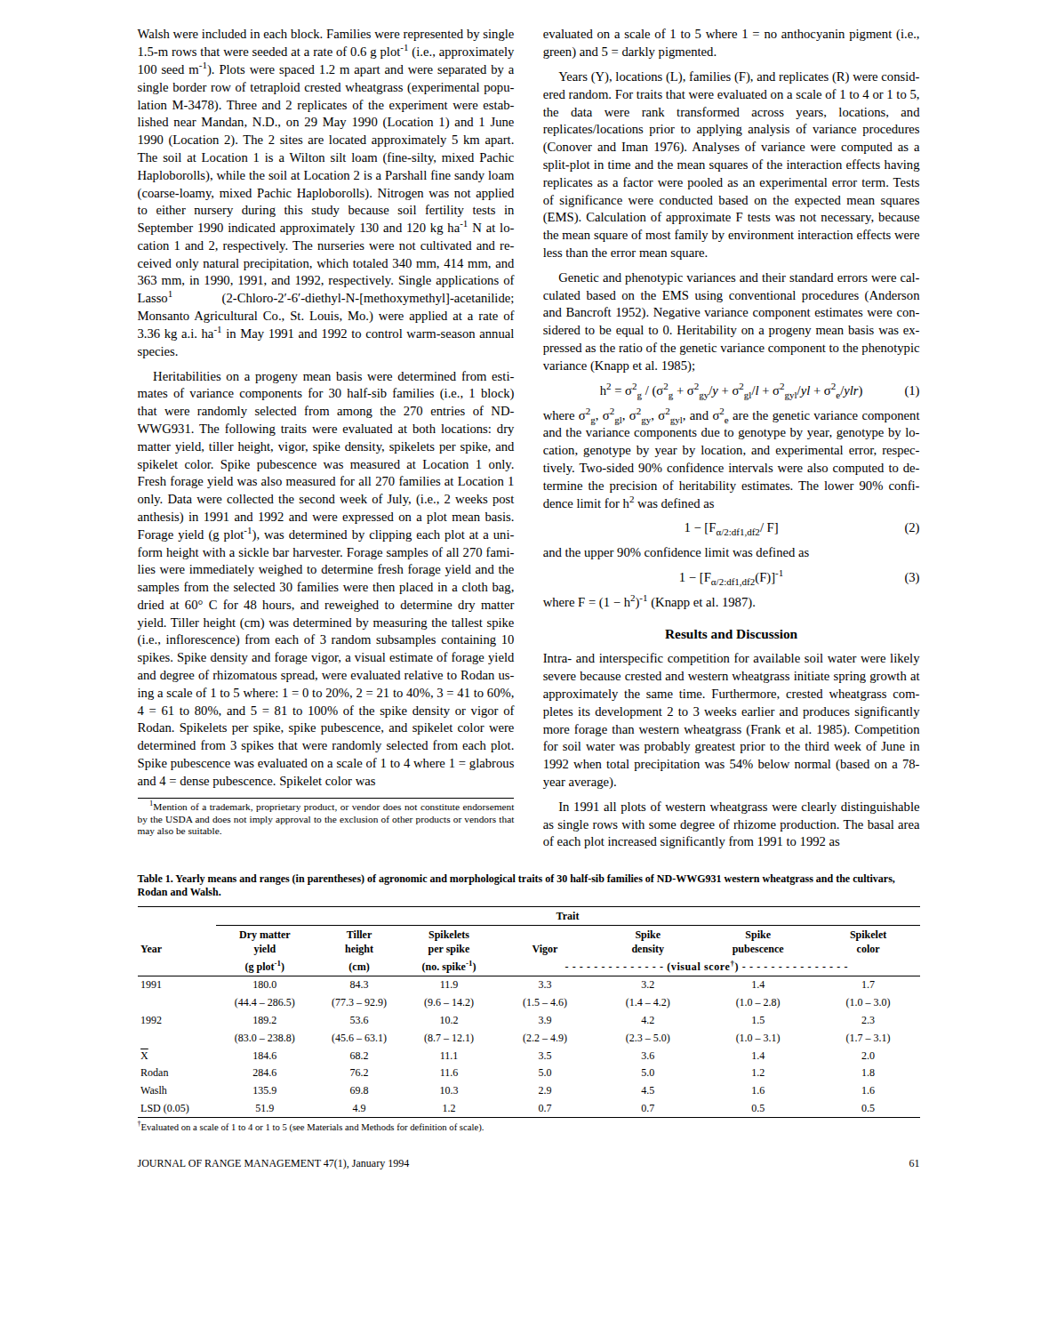Walsh were included in each block. Families were represented by single 1.5-m rows that were seeded at a rate of 0.6 g plot-1 (i.e., approximately 100 seed m-1). Plots were spaced 1.2 m apart and were separated by a single border row of tetraploid crested wheatgrass (experimental population M-3478). Three and 2 replicates of the experiment were established near Mandan, N.D., on 29 May 1990 (Location 1) and 1 June 1990 (Location 2). The 2 sites are located approximately 5 km apart. The soil at Location 1 is a Wilton silt loam (fine-silty, mixed Pachic Haploborolls), while the soil at Location 2 is a Parshall fine sandy loam (coarse-loamy, mixed Pachic Haploborolls). Nitrogen was not applied to either nursery during this study because soil fertility tests in September 1990 indicated approximately 130 and 120 kg ha-1 N at location 1 and 2, respectively. The nurseries were not cultivated and received only natural precipitation, which totaled 340 mm, 414 mm, and 363 mm, in 1990, 1991, and 1992, respectively. Single applications of Lasso1 (2-Chloro-2′-6′-diethyl-N-[methoxymethyl]-acetanilide; Monsanto Agricultural Co., St. Louis, Mo.) were applied at a rate of 3.36 kg a.i. ha-1 in May 1991 and 1992 to control warm-season annual species.
Heritabilities on a progeny mean basis were determined from estimates of variance components for 30 half-sib families (i.e., 1 block) that were randomly selected from among the 270 entries of ND-WWG931. The following traits were evaluated at both locations: dry matter yield, tiller height, vigor, spike density, spikelets per spike, and spikelet color. Spike pubescence was measured at Location 1 only. Fresh forage yield was also measured for all 270 families at Location 1 only. Data were collected the second week of July, (i.e., 2 weeks post anthesis) in 1991 and 1992 and were expressed on a plot mean basis. Forage yield (g plot-1), was determined by clipping each plot at a uniform height with a sickle bar harvester. Forage samples of all 270 families were immediately weighed to determine fresh forage yield and the samples from the selected 30 families were then placed in a cloth bag, dried at 60° C for 48 hours, and reweighed to determine dry matter yield. Tiller height (cm) was determined by measuring the tallest spike (i.e., inflorescence) from each of 3 random subsamples containing 10 spikes. Spike density and forage vigor, a visual estimate of forage yield and degree of rhizomatous spread, were evaluated relative to Rodan using a scale of 1 to 5 where: 1 = 0 to 20%, 2 = 21 to 40%, 3 = 41 to 60%, 4 = 61 to 80%, and 5 = 81 to 100% of the spike density or vigor of Rodan. Spikelets per spike, spike pubescence, and spikelet color were determined from 3 spikes that were randomly selected from each plot. Spike pubescence was evaluated on a scale of 1 to 4 where 1 = glabrous and 4 = dense pubescence. Spikelet color was
1Mention of a trademark, proprietary product, or vendor does not constitute endorsement by the USDA and does not imply approval to the exclusion of other products or vendors that may also be suitable.
evaluated on a scale of 1 to 5 where 1 = no anthocyanin pigment (i.e., green) and 5 = darkly pigmented.
Years (Y), locations (L), families (F), and replicates (R) were considered random. For traits that were evaluated on a scale of 1 to 4 or 1 to 5, the data were rank transformed across years, locations, and replicates/locations prior to applying analysis of variance procedures (Conover and Iman 1976). Analyses of variance were computed as a split-plot in time and the mean squares of the interaction effects having replicates as a factor were pooled as an experimental error term. Tests of significance were conducted based on the expected mean squares (EMS). Calculation of approximate F tests was not necessary, because the mean square of most family by environment interaction effects were less than the error mean square.
Genetic and phenotypic variances and their standard errors were calculated based on the EMS using conventional procedures (Anderson and Bancroft 1952). Negative variance component estimates were considered to be equal to 0. Heritability on a progeny mean basis was expressed as the ratio of the genetic variance component to the phenotypic variance (Knapp et al. 1985);
h2 = σ2g / (σ2g + σ2gy/y + σ2gl/l + σ2gyl/yl + σ2e/ylr) (1)
where σ2g, σ2gl, σ2gy, σ2gyl, and σ2e are the genetic variance component and the variance components due to genotype by year, genotype by location, genotype by year by location, and experimental error, respectively. Two-sided 90% confidence intervals were also computed to determine the precision of heritability estimates. The lower 90% confidence limit for h2 was defined as
1 − [Fα/2:df1,df2/ F] (2)
and the upper 90% confidence limit was defined as
1 − [Fα/2:df1,df2(F)]-1 (3)
where F = (1 − h2)-1 (Knapp et al. 1987).
Results and Discussion
Intra- and interspecific competition for available soil water were likely severe because crested and western wheatgrass initiate spring growth at approximately the same time. Furthermore, crested wheatgrass completes its development 2 to 3 weeks earlier and produces significantly more forage than western wheatgrass (Frank et al. 1985). Competition for soil water was probably greatest prior to the third week of June in 1992 when total precipitation was 54% below normal (based on a 78-year average).
In 1991 all plots of western wheatgrass were clearly distinguishable as single rows with some degree of rhizome production. The basal area of each plot increased significantly from 1991 to 1992 as
Table 1. Yearly means and ranges (in parentheses) of agronomic and morphological traits of 30 half-sib families of ND-WWG931 western wheatgrass and the cultivars, Rodan and Walsh.
| | Trait |
| --- | --- |
| Year | Dry matter yield | Tiller height | Spikelets per spike | Vigor | Spike density | Spike pubescence | Spikelet color |
| | (g plot -1 ) | (cm) | (no. spike -1 ) | - - - - - - - - - - - - - - (visual score † ) - - - - - - - - - - - - - - - |
| 1991 | 180.0 | 84.3 | 11.9 | 3.3 | 3.2 | 1.4 | 1.7 |
| | (44.4 – 286.5) | (77.3 – 92.9) | (9.6 – 14.2) | (1.5 – 4.6) | (1.4 – 4.2) | (1.0 – 2.8) | (1.0 – 3.0) |
| 1992 | 189.2 | 53.6 | 10.2 | 3.9 | 4.2 | 1.5 | 2.3 |
| | (83.0 – 238.8) | (45.6 – 63.1) | (8.7 – 12.1) | (2.2 – 4.9) | (2.3 – 5.0) | (1.0 – 3.1) | (1.7 – 3.1) |
| X | 184.6 | 68.2 | 11.1 | 3.5 | 3.6 | 1.4 | 2.0 |
| Rodan | 284.6 | 76.2 | 11.6 | 5.0 | 5.0 | 1.2 | 1.8 |
| Waslh | 135.9 | 69.8 | 10.3 | 2.9 | 4.5 | 1.6 | 1.6 |
| LSD (0.05) | 51.9 | 4.9 | 1.2 | 0.7 | 0.7 | 0.5 | 0.5 |
†Evaluated on a scale of 1 to 4 or 1 to 5 (see Materials and Methods for definition of scale).
JOURNAL OF RANGE MANAGEMENT 47(1), January 1994 61